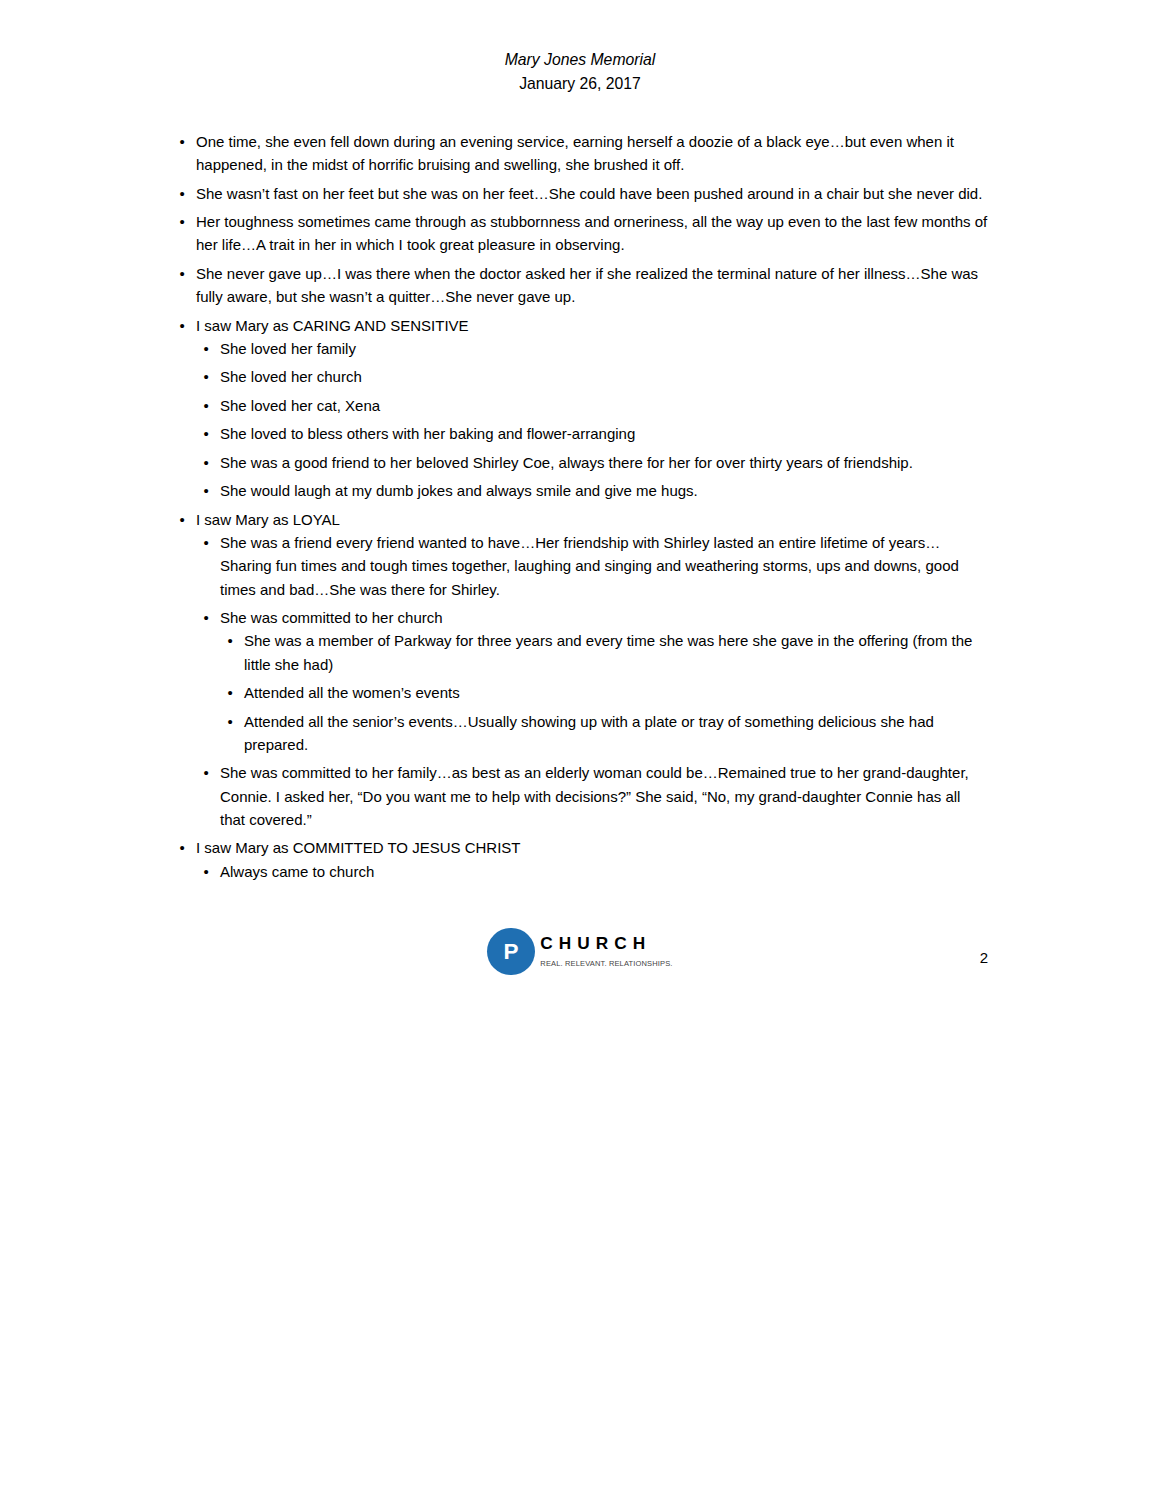Mary Jones Memorial
January 26, 2017
One time, she even fell down during an evening service, earning herself a doozie of a black eye…but even when it happened, in the midst of horrific bruising and swelling, she brushed it off.
She wasn’t fast on her feet but she was on her feet…She could have been pushed around in a chair but she never did.
Her toughness sometimes came through as stubbornness and orneriness, all the way up even to the last few months of her life…A trait in her in which I took great pleasure in observing.
She never gave up…I was there when the doctor asked her if she realized the terminal nature of her illness…She was fully aware, but she wasn’t a quitter…She never gave up.
I saw Mary as CARING AND SENSITIVE
She loved her family
She loved her church
She loved her cat, Xena
She loved to bless others with her baking and flower-arranging
She was a good friend to her beloved Shirley Coe, always there for her for over thirty years of friendship.
She would laugh at my dumb jokes and always smile and give me hugs.
I saw Mary as LOYAL
She was a friend every friend wanted to have…Her friendship with Shirley lasted an entire lifetime of years…Sharing fun times and tough times together, laughing and singing and weathering storms, ups and downs, good times and bad…She was there for Shirley.
She was committed to her church
She was a member of Parkway for three years and every time she was here she gave in the offering (from the little she had)
Attended all the women’s events
Attended all the senior’s events…Usually showing up with a plate or tray of something delicious she had prepared.
She was committed to her family…as best as an elderly woman could be…Remained true to her grand-daughter, Connie. I asked her, “Do you want me to help with decisions?” She said, “No, my grand-daughter Connie has all that covered.”
I saw Mary as COMMITTED TO JESUS CHRIST
Always came to church
PCHURCH
REAL. RELEVANT. RELATIONSHIPS.
2